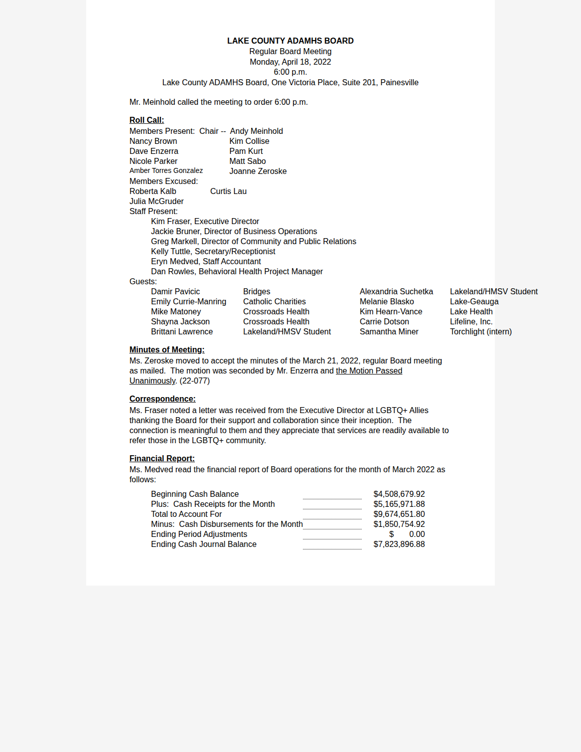Lake County ADAMHS Board
Regular Board Meeting
Monday, April 18, 2022
6:00 p.m.
Lake County ADAMHS Board, One Victoria Place, Suite 201, Painesville
Mr. Meinhold called the meeting to order 6:00 p.m.
Roll Call:
Members Present: Chair -- Andy Meinhold
| Nancy Brown | Kim Collise |
| Dave Enzerra | Pam Kurt |
| Nicole Parker | Matt Sabo |
| Amber Torres Gonzalez | Joanne Zeroske |
Members Excused:
| Roberta Kalb | Curtis Lau |
| Julia McGruder | |
Staff Present:
Kim Fraser, Executive Director
Jackie Bruner, Director of Business Operations
Greg Markell, Director of Community and Public Relations
Kelly Tuttle, Secretary/Receptionist
Eryn Medved, Staff Accountant
Dan Rowles, Behavioral Health Project Manager
Guests:
| Damir Pavicic | Bridges | Alexandria Suchetka | Lakeland/HMSV Student |
| Emily Currie-Manring | Catholic Charities | Melanie Blasko | Lake-Geauga |
| Mike Matoney | Crossroads Health | Kim Hearn-Vance | Lake Health |
| Shayna Jackson | Crossroads Health | Carrie Dotson | Lifeline, Inc. |
| Brittani Lawrence | Lakeland/HMSV Student | Samantha Miner | Torchlight (intern) |
Minutes of Meeting:
Ms. Zeroske moved to accept the minutes of the March 21, 2022, regular Board meeting as mailed. The motion was seconded by Mr. Enzerra and the Motion Passed Unanimously. (22-077)
Correspondence:
Ms. Fraser noted a letter was received from the Executive Director at LGBTQ+ Allies thanking the Board for their support and collaboration since their inception. The connection is meaningful to them and they appreciate that services are readily available to refer those in the LGBTQ+ community.
Financial Report:
Ms. Medved read the financial report of Board operations for the month of March 2022 as follows:
| Beginning Cash Balance | | $4,508,679.92 |
| Plus: Cash Receipts for the Month | | $5,165,971.88 |
| Total to Account For | | $9,674,651.80 |
| Minus: Cash Disbursements for the Month | | $1,850,754.92 |
| Ending Period Adjustments | | $ 0.00 |
| Ending Cash Journal Balance | | $7,823,896.88 |